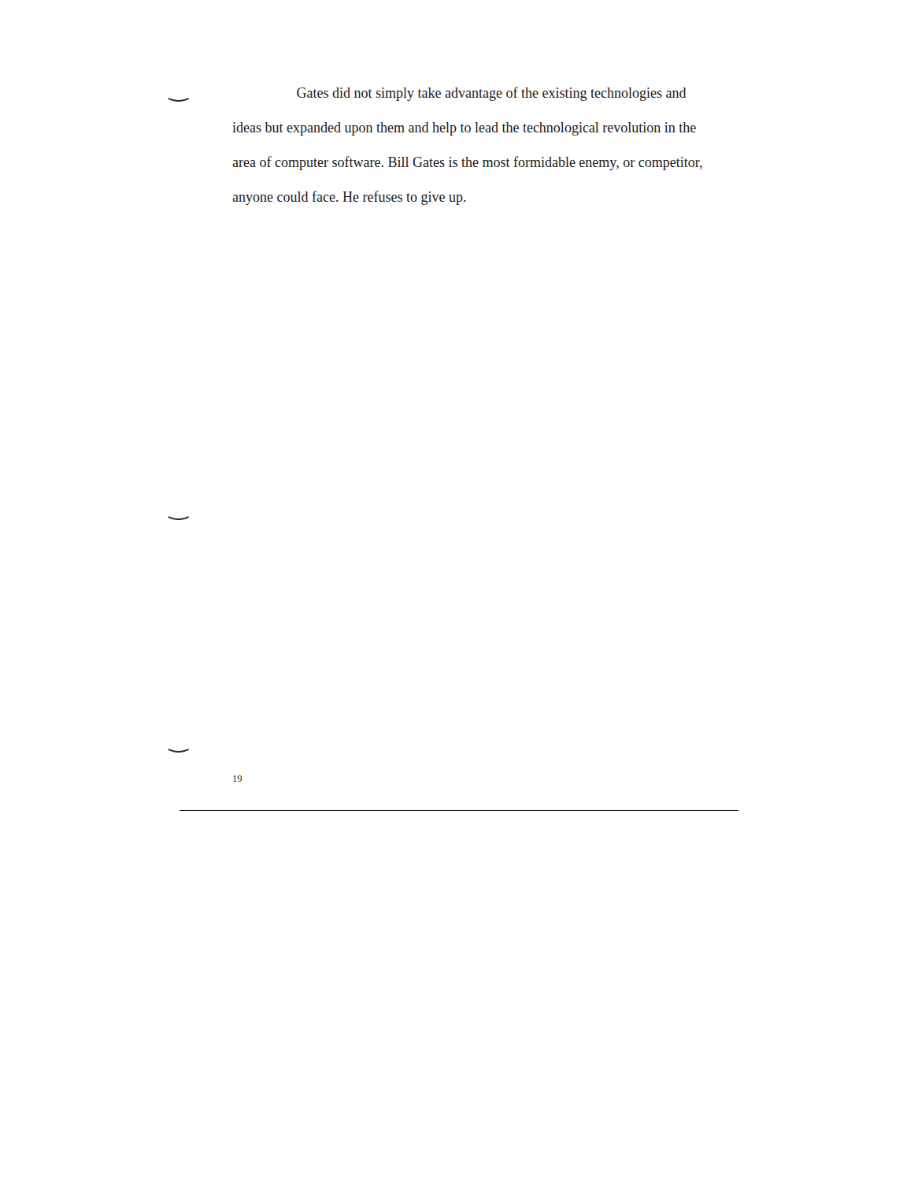‿
‿
‿
Gates did not simply take advantage of the existing technologies and ideas but expanded upon them and help to lead the technological revolution in the area of computer software. Bill Gates is the most formidable enemy, or competitor, anyone could face. He refuses to give up.
19